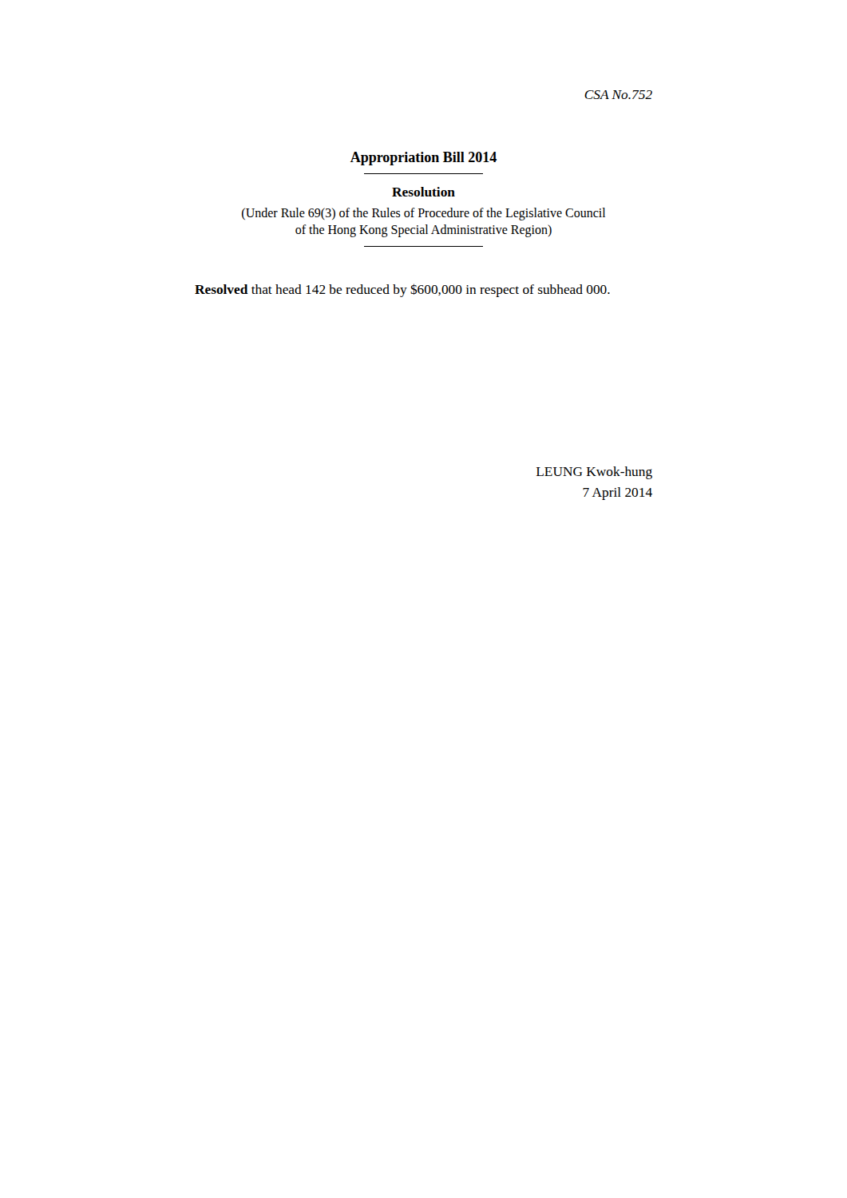CSA No.752
Appropriation Bill 2014
Resolution
(Under Rule 69(3) of the Rules of Procedure of the Legislative Council
of the Hong Kong Special Administrative Region)
Resolved that head 142 be reduced by $600,000 in respect of subhead 000.
LEUNG Kwok-hung 7 April 2014